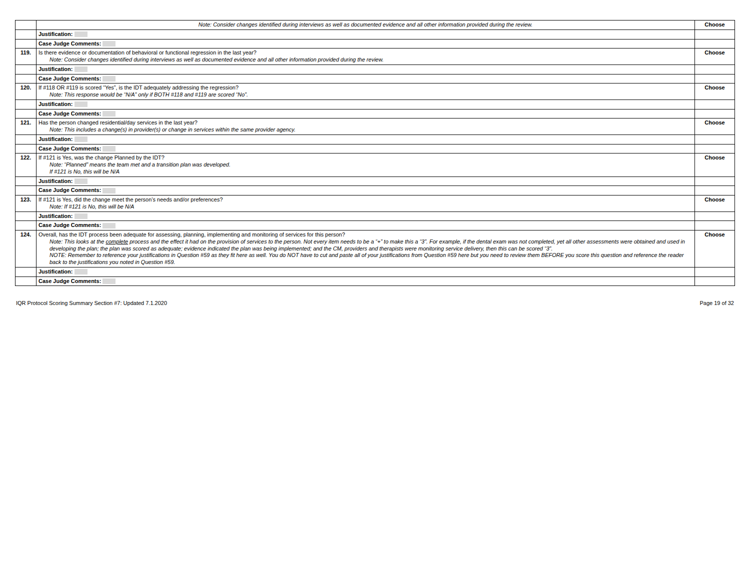| | Note: Consider changes identified during interviews as well as documented evidence and all other information provided during the review. | Choose |
| | Justification: | |
| | Case Judge Comments: | |
| 119. | Is there evidence or documentation of behavioral or functional regression in the last year? Note: Consider changes identified during interviews as well as documented evidence and all other information provided during the review. | Choose |
| | Justification: | |
| | Case Judge Comments: | |
| 120. | If #118 OR #119 is scored “Yes”, is the IDT adequately addressing the regression? Note: This response would be “N/A” only if BOTH #118 and #119 are scored “No”. | Choose |
| | Justification: | |
| | Case Judge Comments: | |
| 121. | Has the person changed residential/day services in the last year? Note: This includes a change(s) in provider(s) or change in services within the same provider agency. | Choose |
| | Justification: | |
| | Case Judge Comments: | |
| 122. | If #121 is Yes, was the change Planned by the IDT? Note: “Planned” means the team met and a transition plan was developed. If #121 is No, this will be N/A | Choose |
| | Justification: | |
| | Case Judge Comments: | |
| 123. | If #121 is Yes, did the change meet the person’s needs and/or preferences? Note: If #121 is No, this will be N/A | Choose |
| | Justification: | |
| | Case Judge Comments: | |
| 124. | Overall, has the IDT process been adequate for assessing, planning, implementing and monitoring of services for this person? Note: This looks at the complete process and the effect it had on the provision of services to the person. Not every item needs to be a “+” to make this a “3”. For example, if the dental exam was not completed, yet all other assessments were obtained and used in developing the plan; the plan was scored as adequate; evidence indicated the plan was being implemented; and the CM, providers and therapists were monitoring service delivery, then this can be scored “3”. NOTE: Remember to reference your justifications in Question #59 as they fit here as well. You do NOT have to cut and paste all of your justifications from Question #59 here but you need to review them BEFORE you score this question and reference the reader back to the justifications you noted in Question #59. | Choose |
| | Justification: | |
| | Case Judge Comments: | |
| IQR Protocol Scoring Summary Section #7: Updated 7.1.2020 | Page 19 of 32 |